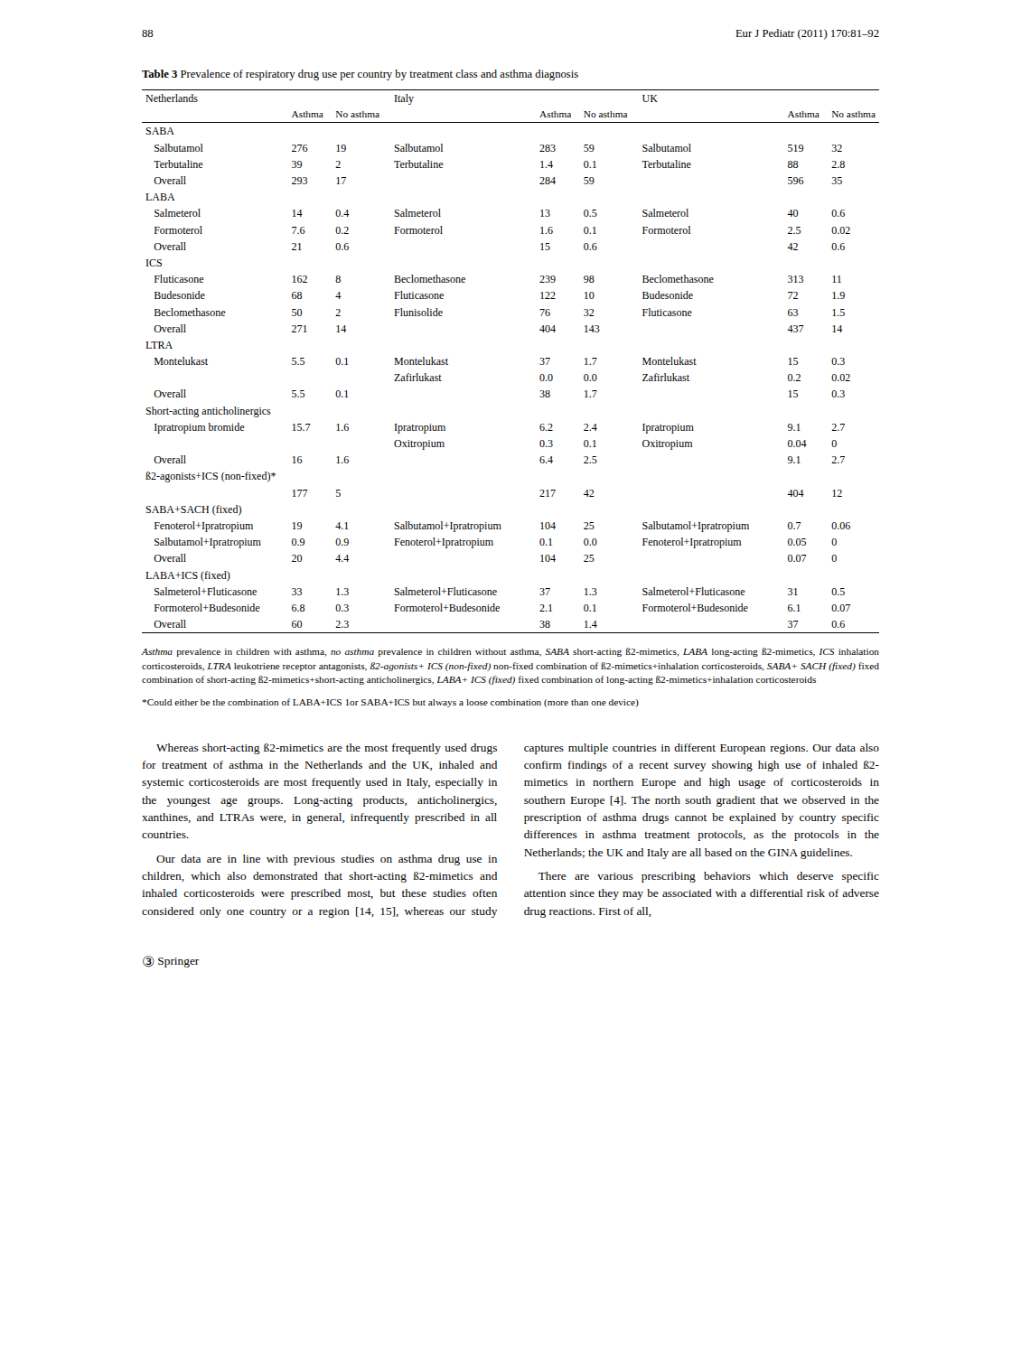88 Eur J Pediatr (2011) 170:81–92
Table 3 Prevalence of respiratory drug use per country by treatment class and asthma diagnosis
| Netherlands | Italy | UK |
| | Asthma | No asthma | | Asthma | No asthma | | Asthma | No asthma |
| SABA | | | | | | | | |
| Salbutamol | 276 | 19 | Salbutamol | 283 | 59 | Salbutamol | 519 | 32 |
| Terbutaline | 39 | 2 | Terbutaline | 1.4 | 0.1 | Terbutaline | 88 | 2.8 |
| Overall | 293 | 17 | | 284 | 59 | | 596 | 35 |
| LABA | | | | | | | | |
| Salmeterol | 14 | 0.4 | Salmeterol | 13 | 0.5 | Salmeterol | 40 | 0.6 |
| Formoterol | 7.6 | 0.2 | Formoterol | 1.6 | 0.1 | Formoterol | 2.5 | 0.02 |
| Overall | 21 | 0.6 | | 15 | 0.6 | | 42 | 0.6 |
| ICS | | | | | | | | |
| Fluticasone | 162 | 8 | Beclomethasone | 239 | 98 | Beclomethasone | 313 | 11 |
| Budesonide | 68 | 4 | Fluticasone | 122 | 10 | Budesonide | 72 | 1.9 |
| Beclomethasone | 50 | 2 | Flunisolide | 76 | 32 | Fluticasone | 63 | 1.5 |
| Overall | 271 | 14 | | 404 | 143 | | 437 | 14 |
| LTRA | | | | | | | | |
| Montelukast | 5.5 | 0.1 | Montelukast | 37 | 1.7 | Montelukast | 15 | 0.3 |
| | | | Zafirlukast | 0.0 | 0.0 | Zafirlukast | 0.2 | 0.02 |
| Overall | 5.5 | 0.1 | | 38 | 1.7 | | 15 | 0.3 |
| Short-acting anticholinergics | | | | | | | | |
| Ipratropium bromide | 15.7 | 1.6 | Ipratropium | 6.2 | 2.4 | Ipratropium | 9.1 | 2.7 |
| | | | Oxitropium | 0.3 | 0.1 | Oxitropium | 0.04 | 0 |
| Overall | 16 | 1.6 | | 6.4 | 2.5 | | 9.1 | 2.7 |
| ß2-agonists+ICS (non-fixed)* | | | | | | | | |
| | 177 | 5 | | 217 | 42 | | 404 | 12 |
| SABA+SACH (fixed) | | | | | | | | |
| Fenoterol+Ipratropium | 19 | 4.1 | Salbutamol+Ipratropium | 104 | 25 | Salbutamol+Ipratropium | 0.7 | 0.06 |
| Salbutamol+Ipratropium | 0.9 | 0.9 | Fenoterol+Ipratropium | 0.1 | 0.0 | Fenoterol+Ipratropium | 0.05 | 0 |
| Overall | 20 | 4.4 | | 104 | 25 | | 0.07 | 0 |
| LABA+ICS (fixed) | | | | | | | | |
| Salmeterol+Fluticasone | 33 | 1.3 | Salmeterol+Fluticasone | 37 | 1.3 | Salmeterol+Fluticasone | 31 | 0.5 |
| Formoterol+Budesonide | 6.8 | 0.3 | Formoterol+Budesonide | 2.1 | 0.1 | Formoterol+Budesonide | 6.1 | 0.07 |
| Overall | 60 | 2.3 | | 38 | 1.4 | | 37 | 0.6 |
Asthma prevalence in children with asthma, no asthma prevalence in children without asthma, SABA short-acting ß2-mimetics, LABA long-acting ß2-mimetics, ICS inhalation corticosteroids, LTRA leukotriene receptor antagonists, ß2-agonists+ ICS (non-fixed) non-fixed combination of ß2-mimetics+inhalation corticosteroids, SABA+ SACH (fixed) fixed combination of short-acting ß2-mimetics+short-acting anticholinergics, LABA+ ICS (fixed) fixed combination of long-acting ß2-mimetics+inhalation corticosteroids
*Could either be the combination of LABA+ICS 1or SABA+ICS but always a loose combination (more than one device)
Whereas short-acting ß2-mimetics are the most frequently used drugs for treatment of asthma in the Netherlands and the UK, inhaled and systemic corticosteroids are most frequently used in Italy, especially in the youngest age groups. Long-acting products, anticholinergics, xanthines, and LTRAs were, in general, infrequently prescribed in all countries.
Our data are in line with previous studies on asthma drug use in children, which also demonstrated that short-acting ß2-mimetics and inhaled corticosteroids were prescribed most, but these studies often considered only one country or a region [14, 15], whereas our study captures multiple countries in different European regions. Our data also confirm findings of a recent survey showing high use of inhaled ß2-mimetics in northern Europe and high usage of corticosteroids in southern Europe [4]. The north south gradient that we observed in the prescription of asthma drugs cannot be explained by country specific differences in asthma treatment protocols, as the protocols in the Netherlands; the UK and Italy are all based on the GINA guidelines.
There are various prescribing behaviors which deserve specific attention since they may be associated with a differential risk of adverse drug reactions. First of all,
③ Springer